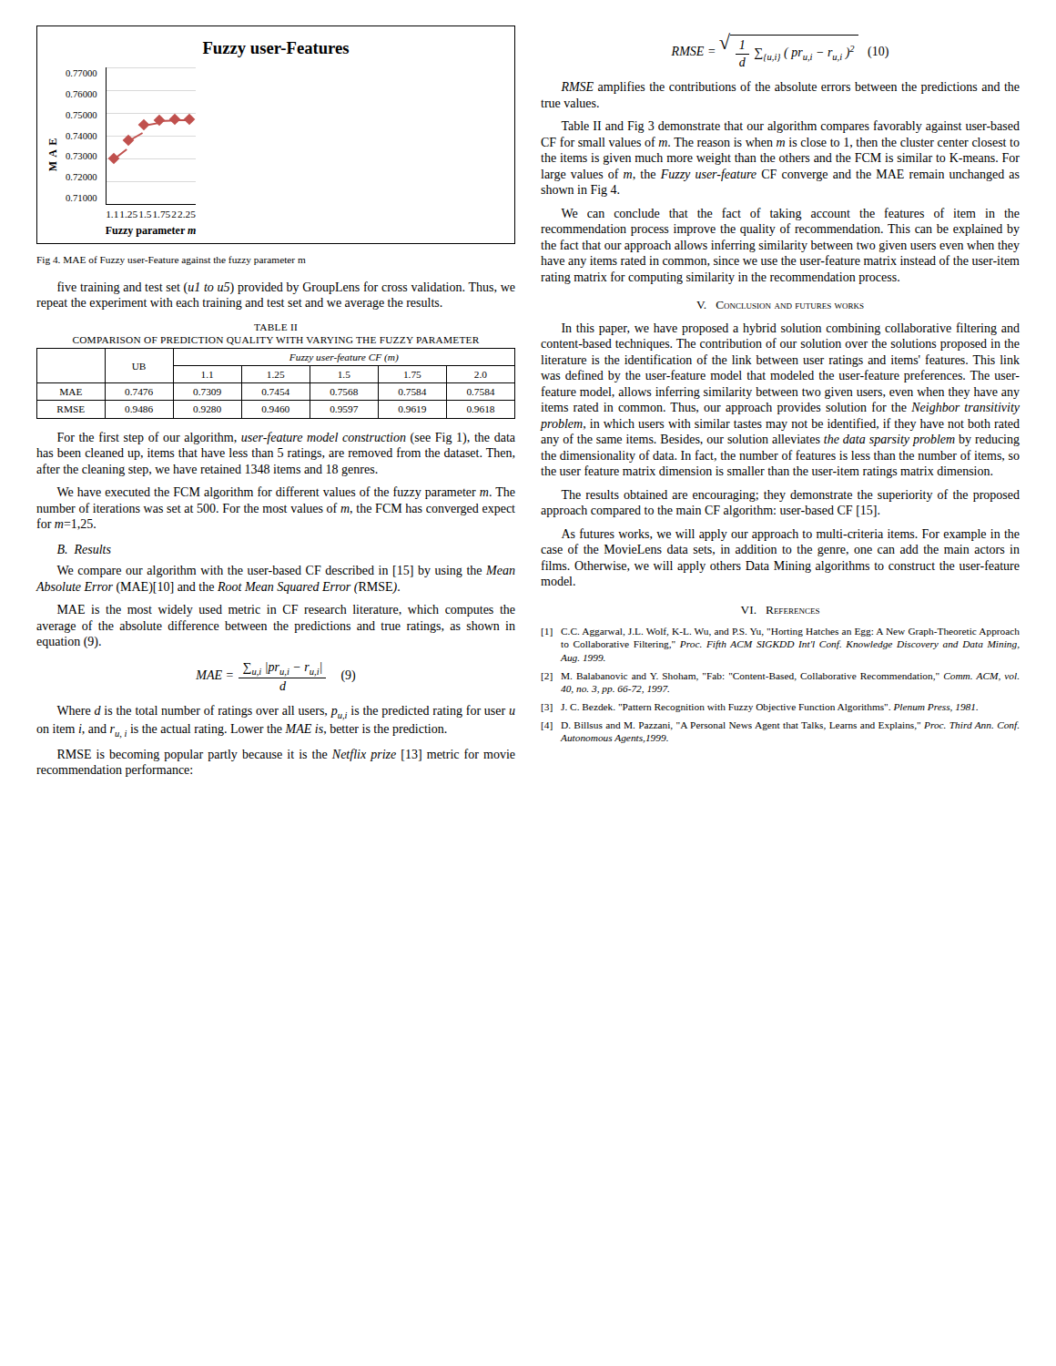Fuzzy user-Features
MAE
0.77000
0.76000
0.75000
0.74000
0.73000
0.72000
0.71000
1.11.251.51.7522.25
Fuzzy parameter m
Fig 4. MAE of Fuzzy user-Feature against the fuzzy parameter m
five training and test set (u1 to u5) provided by GroupLens for cross validation. Thus, we repeat the experiment with each training and test set and we average the results.
Table II
Comparison of prediction quality with varying the fuzzy parameter
| | UB | Fuzzy user-feature CF (m) |
| 1.1 | 1.25 | 1.5 | 1.75 | 2.0 |
| MAE | 0.7476 | 0.7309 | 0.7454 | 0.7568 | 0.7584 | 0.7584 |
| RMSE | 0.9486 | 0.9280 | 0.9460 | 0.9597 | 0.9619 | 0.9618 |
For the first step of our algorithm, user-feature model construction (see Fig 1), the data has been cleaned up, items that have less than 5 ratings, are removed from the dataset. Then, after the cleaning step, we have retained 1348 items and 18 genres.
We have executed the FCM algorithm for different values of the fuzzy parameter m. The number of iterations was set at 500. For the most values of m, the FCM has converged expect for m=1,25.
B. Results
We compare our algorithm with the user-based CF described in [15] by using the Mean Absolute Error (MAE)[10] and the Root Mean Squared Error (RMSE).
MAE is the most widely used metric in CF research literature, which computes the average of the absolute difference between the predictions and true ratings, as shown in equation (9).
MAE = ∑u,i |pru,i − ru,i| d (9)
Where d is the total number of ratings over all users, pu,i is the predicted rating for user u on item i, and ru, i is the actual rating. Lower the MAE is, better is the prediction.
RMSE is becoming popular partly because it is the Netflix prize [13] metric for movie recommendation performance:
RMSE = 1 d ∑{u,i} ( pru,i − ru,i )2 (10)
RMSE amplifies the contributions of the absolute errors between the predictions and the true values.
Table II and Fig 3 demonstrate that our algorithm compares favorably against user-based CF for small values of m. The reason is when m is close to 1, then the cluster center closest to the items is given much more weight than the others and the FCM is similar to K-means. For large values of m, the Fuzzy user-feature CF converge and the MAE remain unchanged as shown in Fig 4.
We can conclude that the fact of taking account the features of item in the recommendation process improve the quality of recommendation. This can be explained by the fact that our approach allows inferring similarity between two given users even when they have any items rated in common, since we use the user-feature matrix instead of the user-item rating matrix for computing similarity in the recommendation process.
V. Conclusion and futures works
In this paper, we have proposed a hybrid solution combining collaborative filtering and content-based techniques. The contribution of our solution over the solutions proposed in the literature is the identification of the link between user ratings and items' features. This link was defined by the user-feature model that modeled the user-feature preferences. The user-feature model, allows inferring similarity between two given users, even when they have any items rated in common. Thus, our approach provides solution for the Neighbor transitivity problem, in which users with similar tastes may not be identified, if they have not both rated any of the same items. Besides, our solution alleviates the data sparsity problem by reducing the dimensionality of data. In fact, the number of features is less than the number of items, so the user feature matrix dimension is smaller than the user-item ratings matrix dimension.
The results obtained are encouraging; they demonstrate the superiority of the proposed approach compared to the main CF algorithm: user-based CF [15].
As futures works, we will apply our approach to multi-criteria items. For example in the case of the MovieLens data sets, in addition to the genre, one can add the main actors in films. Otherwise, we will apply others Data Mining algorithms to construct the user-feature model.
VI. References
C.C. Aggarwal, J.L. Wolf, K-L. Wu, and P.S. Yu, "Horting Hatches an Egg: A New Graph-Theoretic Approach to Collaborative Filtering," Proc. Fifth ACM SIGKDD Int'l Conf. Knowledge Discovery and Data Mining, Aug. 1999.
M. Balabanovic and Y. Shoham, "Fab: "Content-Based, Collaborative Recommendation," Comm. ACM, vol. 40, no. 3, pp. 66-72, 1997.
J. C. Bezdek. "Pattern Recognition with Fuzzy Objective Function Algorithms". Plenum Press, 1981.
D. Billsus and M. Pazzani, "A Personal News Agent that Talks, Learns and Explains," Proc. Third Ann. Conf. Autonomous Agents,1999.